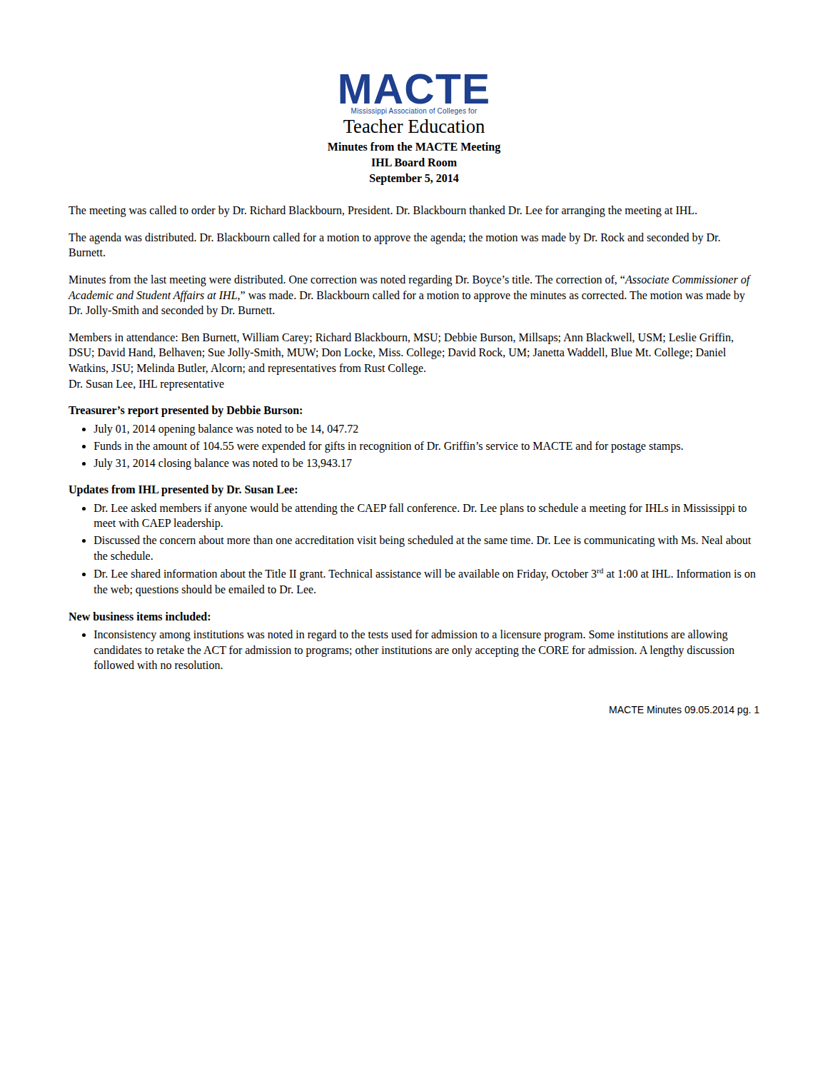MACTE
Mississippi Association of Colleges for
Teacher Education
Minutes from the MACTE Meeting
IHL Board Room
September 5, 2014
The meeting was called to order by Dr. Richard Blackbourn, President. Dr. Blackbourn thanked Dr. Lee for arranging the meeting at IHL.
The agenda was distributed. Dr. Blackbourn called for a motion to approve the agenda; the motion was made by Dr. Rock and seconded by Dr. Burnett.
Minutes from the last meeting were distributed. One correction was noted regarding Dr. Boyce’s title. The correction of, “Associate Commissioner of Academic and Student Affairs at IHL,” was made. Dr. Blackbourn called for a motion to approve the minutes as corrected. The motion was made by Dr. Jolly-Smith and seconded by Dr. Burnett.
Members in attendance: Ben Burnett, William Carey; Richard Blackbourn, MSU; Debbie Burson, Millsaps; Ann Blackwell, USM; Leslie Griffin, DSU; David Hand, Belhaven; Sue Jolly-Smith, MUW; Don Locke, Miss. College; David Rock, UM; Janetta Waddell, Blue Mt. College; Daniel Watkins, JSU; Melinda Butler, Alcorn; and representatives from Rust College.
Dr. Susan Lee, IHL representative
Treasurer’s report presented by Debbie Burson:
July 01, 2014 opening balance was noted to be 14, 047.72
Funds in the amount of 104.55 were expended for gifts in recognition of Dr. Griffin’s service to MACTE and for postage stamps.
July 31, 2014 closing balance was noted to be 13,943.17
Updates from IHL presented by Dr. Susan Lee:
Dr. Lee asked members if anyone would be attending the CAEP fall conference. Dr. Lee plans to schedule a meeting for IHLs in Mississippi to meet with CAEP leadership.
Discussed the concern about more than one accreditation visit being scheduled at the same time. Dr. Lee is communicating with Ms. Neal about the schedule.
Dr. Lee shared information about the Title II grant. Technical assistance will be available on Friday, October 3rd at 1:00 at IHL. Information is on the web; questions should be emailed to Dr. Lee.
New business items included:
Inconsistency among institutions was noted in regard to the tests used for admission to a licensure program. Some institutions are allowing candidates to retake the ACT for admission to programs; other institutions are only accepting the CORE for admission. A lengthy discussion followed with no resolution.
MACTE Minutes 09.05.2014 pg. 1